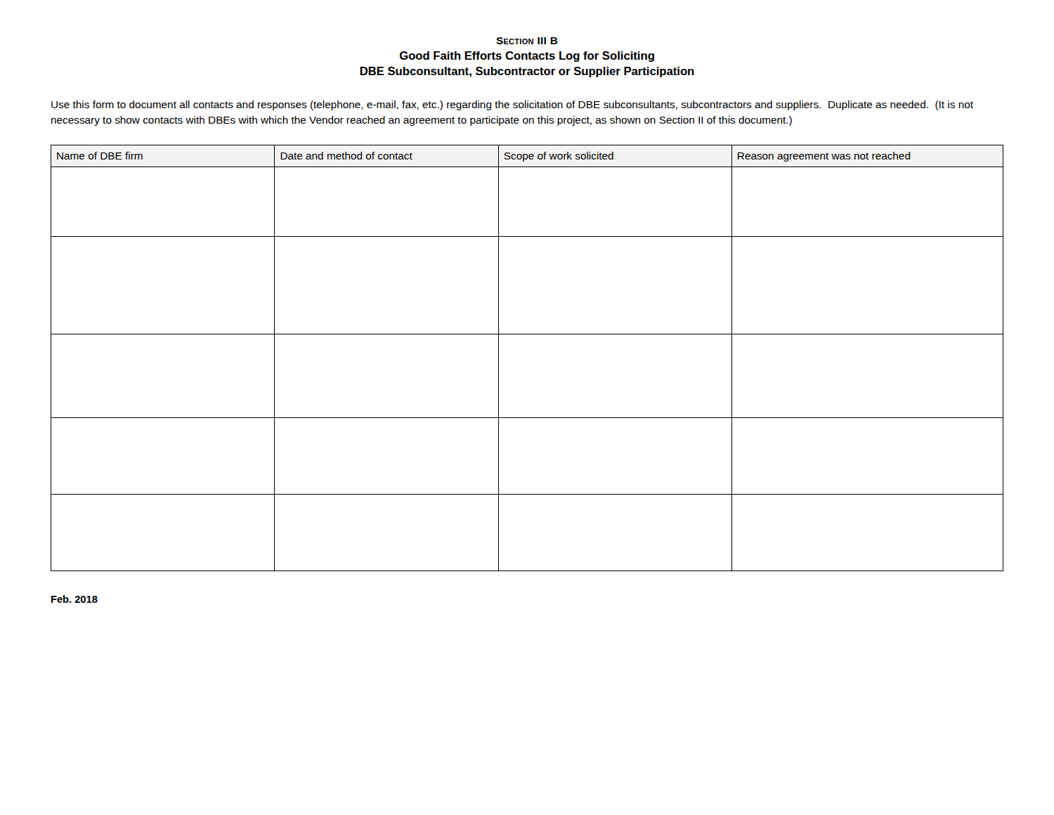Section III B
Good Faith Efforts Contacts Log for Soliciting
DBE Subconsultant, Subcontractor or Supplier Participation
Use this form to document all contacts and responses (telephone, e-mail, fax, etc.) regarding the solicitation of DBE subconsultants, subcontractors and suppliers. Duplicate as needed. (It is not necessary to show contacts with DBEs with which the Vendor reached an agreement to participate on this project, as shown on Section II of this document.)
| Name of DBE firm | Date and method of contact | Scope of work solicited | Reason agreement was not reached |
| --- | --- | --- | --- |
Feb. 2018